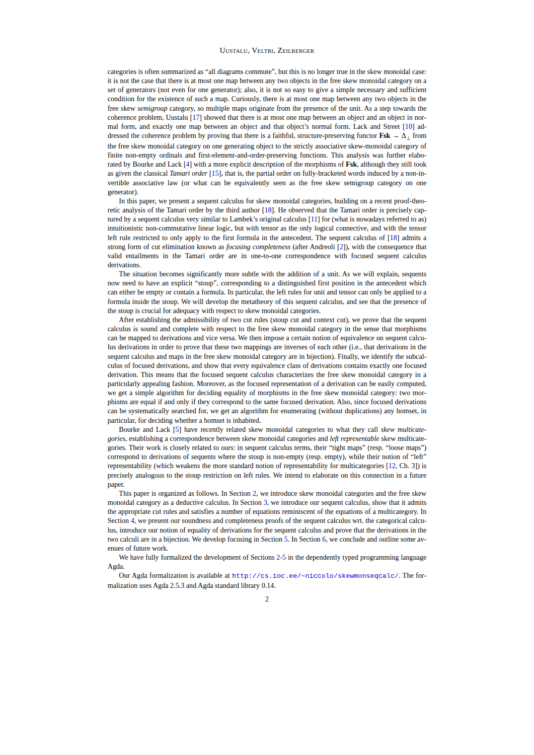Uustalu, Veltri, Zeilberger
categories is often summarized as “all diagrams commute”, but this is no longer true in the skew monoidal case: it is not the case that there is at most one map between any two objects in the free skew monoidal category on a set of generators (not even for one generator); also, it is not so easy to give a simple necessary and sufficient condition for the existence of such a map. Curiously, there is at most one map between any two objects in the free skew semigroup category, so multiple maps originate from the presence of the unit. As a step towards the coherence problem, Uustalu [17] showed that there is at most one map between an object and an object in normal form, and exactly one map between an object and that object’s normal form. Lack and Street [10] addressed the coherence problem by proving that there is a faithful, structure-preserving functor Fsk → Δ⊥ from the free skew monoidal category on one generating object to the strictly associative skew-monoidal category of finite non-empty ordinals and first-element-and-order-preserving functions. This analysis was further elaborated by Bourke and Lack [4] with a more explicit description of the morphisms of Fsk, although they still took as given the classical Tamari order [15], that is, the partial order on fully-bracketed words induced by a non-invertible associative law (or what can be equivalently seen as the free skew semigroup category on one generator).
In this paper, we present a sequent calculus for skew monoidal categories, building on a recent proof-theoretic analysis of the Tamari order by the third author [18]. He observed that the Tamari order is precisely captured by a sequent calculus very similar to Lambek’s original calculus [11] for (what is nowadays referred to as) intuitionistic non-commutative linear logic, but with tensor as the only logical connective, and with the tensor left rule restricted to only apply to the first formula in the antecedent. The sequent calculus of [18] admits a strong form of cut elimination known as focusing completeness (after Andreoli [2]), with the consequence that valid entailments in the Tamari order are in one-to-one correspondence with focused sequent calculus derivations.
The situation becomes significantly more subtle with the addition of a unit. As we will explain, sequents now need to have an explicit “stoup”, corresponding to a distinguished first position in the antecedent which can either be empty or contain a formula. In particular, the left rules for unit and tensor can only be applied to a formula inside the stoup. We will develop the metatheory of this sequent calculus, and see that the presence of the stoup is crucial for adequacy with respect to skew monoidal categories.
After establishing the admissibility of two cut rules (stoup cut and context cut), we prove that the sequent calculus is sound and complete with respect to the free skew monoidal category in the sense that morphisms can be mapped to derivations and vice versa. We then impose a certain notion of equivalence on sequent calculus derivations in order to prove that these two mappings are inverses of each other (i.e., that derivations in the sequent calculus and maps in the free skew monoidal category are in bijection). Finally, we identify the subcalculus of focused derivations, and show that every equivalence class of derivations contains exactly one focused derivation. This means that the focused sequent calculus characterizes the free skew monoidal category in a particularly appealing fashion. Moreover, as the focused representation of a derivation can be easily computed, we get a simple algorithm for deciding equality of morphisms in the free skew monoidal category: two morphisms are equal if and only if they correspond to the same focused derivation. Also, since focused derivations can be systematically searched for, we get an algorithm for enumerating (without duplications) any homset, in particular, for deciding whether a homset is inhabited.
Bourke and Lack [5] have recently related skew monoidal categories to what they call skew multicategories, establishing a correspondence between skew monoidal categories and left representable skew multicategories. Their work is closely related to ours: in sequent calculus terms, their “tight maps” (resp. “loose maps”) correspond to derivations of sequents where the stoup is non-empty (resp. empty), while their notion of “left” representability (which weakens the more standard notion of representability for multicategories [12, Ch. 3]) is precisely analogous to the stoup restriction on left rules. We intend to elaborate on this connection in a future paper.
This paper is organized as follows. In Section 2, we introduce skew monoidal categories and the free skew monoidal category as a deductive calculus. In Section 3, we introduce our sequent calculus, show that it admits the appropriate cut rules and satisfies a number of equations reminiscent of the equations of a multicategory. In Section 4, we present our soundness and completeness proofs of the sequent calculus wrt. the categorical calculus, introduce our notion of equality of derivations for the sequent calculus and prove that the derivations in the two calculi are in a bijection. We develop focusing in Section 5. In Section 6, we conclude and outline some avenues of future work.
We have fully formalized the development of Sections 2-5 in the dependently typed programming language Agda.
Our Agda formalization is available at http://cs.ioc.ee/~niccolo/skewmonseqcalc/. The formalization uses Agda 2.5.3 and Agda standard library 0.14.
2